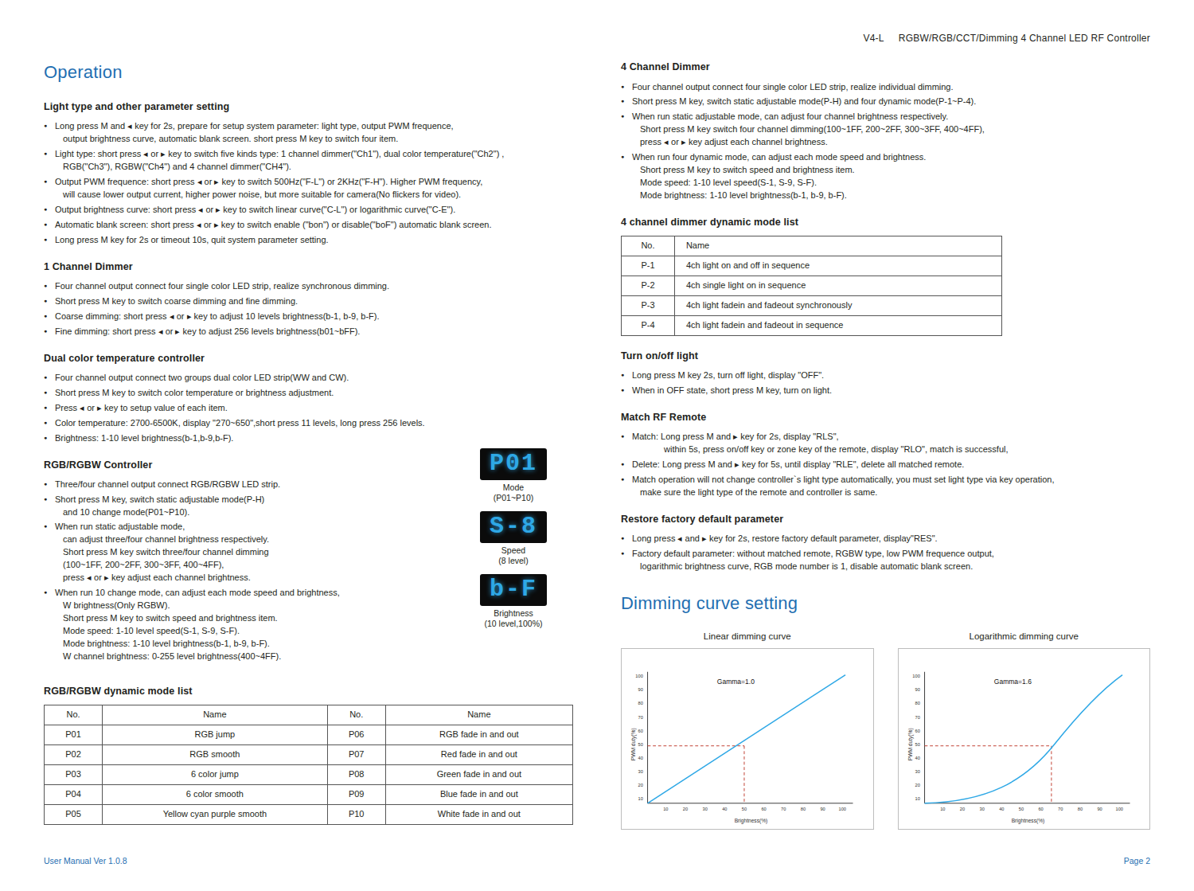V4-L RGBW/RGB/CCT/Dimming 4 Channel LED RF Controller
Operation
Light type and other parameter setting
Long press M and ◂ key for 2s, prepare for setup system parameter: light type, output PWM frequence, output brightness curve, automatic blank screen. short press M key to switch four item.
Light type: short press ◂ or ▸ key to switch five kinds type: 1 channel dimmer("Ch1"), dual color temperature("Ch2") , RGB("Ch3"), RGBW("Ch4") and 4 channel dimmer("CH4").
Output PWM frequence: short press ◂ or ▸ key to switch 500Hz("F-L") or 2KHz("F-H"). Higher PWM frequency, will cause lower output current, higher power noise, but more suitable for camera(No flickers for video).
Output brightness curve: short press ◂ or ▸ key to switch linear curve("C-L") or logarithmic curve("C-E").
Automatic blank screen: short press ◂ or ▸ key to switch enable ("bon") or disable("boF") automatic blank screen.
Long press M key for 2s or timeout 10s, quit system parameter setting.
1 Channel Dimmer
Four channel output connect four single color LED strip, realize synchronous dimming.
Short press M key to switch coarse dimming and fine dimming.
Coarse dimming: short press ◂ or ▸ key to adjust 10 levels brightness(b-1, b-9, b-F).
Fine dimming: short press ◂ or ▸ key to adjust 256 levels brightness(b01~bFF).
Dual color temperature controller
Four channel output connect two groups dual color LED strip(WW and CW).
Short press M key to switch color temperature or brightness adjustment.
Press ◂ or ▸ key to setup value of each item.
Color temperature: 2700-6500K, display "270~650",short press 11 levels, long press 256 levels.
Brightness: 1-10 level brightness(b-1,b-9,b-F).
P01
Mode
(P01~P10)
S-8
Speed
(8 level)
b-F
Brightness
(10 level,100%)
RGB/RGBW Controller
Three/four channel output connect RGB/RGBW LED strip.
Short press M key, switch static adjustable mode(P-H) and 10 change mode(P01~P10).
When run static adjustable mode, can adjust three/four channel brightness respectively. Short press M key switch three/four channel dimming (100~1FF, 200~2FF, 300~3FF, 400~4FF), press ◂ or ▸ key adjust each channel brightness.
When run 10 change mode, can adjust each mode speed and brightness, W brightness(Only RGBW). Short press M key to switch speed and brightness item. Mode speed: 1-10 level speed(S-1, S-9, S-F). Mode brightness: 1-10 level brightness(b-1, b-9, b-F). W channel brightness: 0-255 level brightness(400~4FF).
RGB/RGBW dynamic mode list
| No. | Name | No. | Name |
| --- | --- | --- | --- |
| P01 | RGB jump | P06 | RGB fade in and out |
| P02 | RGB smooth | P07 | Red fade in and out |
| P03 | 6 color jump | P08 | Green fade in and out |
| P04 | 6 color smooth | P09 | Blue fade in and out |
| P05 | Yellow cyan purple smooth | P10 | White fade in and out |
4 Channel Dimmer
Four channel output connect four single color LED strip, realize individual dimming.
Short press M key, switch static adjustable mode(P-H) and four dynamic mode(P-1~P-4).
When run static adjustable mode, can adjust four channel brightness respectively. Short press M key switch four channel dimming(100~1FF, 200~2FF, 300~3FF, 400~4FF), press ◂ or ▸ key adjust each channel brightness.
When run four dynamic mode, can adjust each mode speed and brightness. Short press M key to switch speed and brightness item. Mode speed: 1-10 level speed(S-1, S-9, S-F). Mode brightness: 1-10 level brightness(b-1, b-9, b-F).
4 channel dimmer dynamic mode list
| No. | Name |
| --- | --- |
| P-1 | 4ch light on and off in sequence |
| P-2 | 4ch single light on in sequence |
| P-3 | 4ch light fadein and fadeout synchronously |
| P-4 | 4ch light fadein and fadeout in sequence |
Turn on/off light
Long press M key 2s, turn off light, display "OFF".
When in OFF state, short press M key, turn on light.
Match RF Remote
Match: Long press M and ▸ key for 2s, display "RLS", within 5s, press on/off key or zone key of the remote, display "RLO", match is successful,
Delete: Long press M and ▸ key for 5s, until display "RLE", delete all matched remote.
Match operation will not change controller`s light type automatically, you must set light type via key operation, make sure the light type of the remote and controller is same.
Restore factory default parameter
Long press ◂ and ▸ key for 2s, restore factory default parameter, display"RES".
Factory default parameter: without matched remote, RGBW type, low PWM frequence output, logarithmic brightness curve, RGB mode number is 1, disable automatic blank screen.
Dimming curve setting
Linear dimming curve
100 90 80 70 60 50 40 30 20 10 10 20 30 40 50 60 70 80 90 100 PWM duty(%) Brightness(%) Gamma=1.0
Logarithmic dimming curve
100 90 80 70 60 50 40 30 20 10 10 20 30 40 50 60 70 80 90 100 PWM duty(%) Brightness(%) Gamma=1.6
User Manual Ver 1.0.8
Page 2